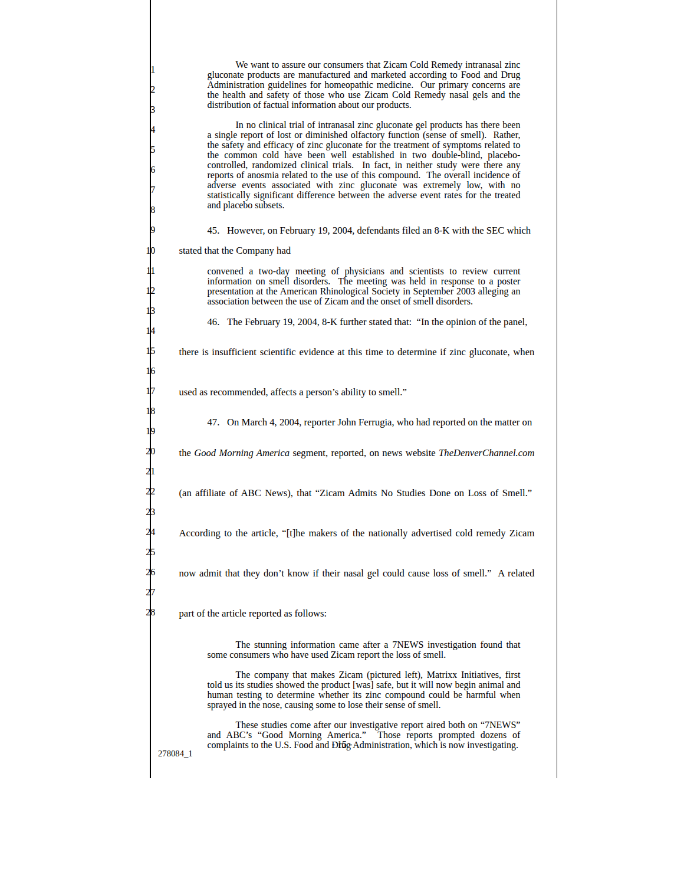1
2
3
4
5
6
7
8
9
10
11
12
13
14
15
16
17
18
19
20
21
22
23
24
25
26
27
28
We want to assure our consumers that Zicam Cold Remedy intranasal zinc gluconate products are manufactured and marketed according to Food and Drug Administration guidelines for homeopathic medicine. Our primary concerns are the health and safety of those who use Zicam Cold Remedy nasal gels and the distribution of factual information about our products.
In no clinical trial of intranasal zinc gluconate gel products has there been a single report of lost or diminished olfactory function (sense of smell). Rather, the safety and efficacy of zinc gluconate for the treatment of symptoms related to the common cold have been well established in two double-blind, placebo-controlled, randomized clinical trials. In fact, in neither study were there any reports of anosmia related to the use of this compound. The overall incidence of adverse events associated with zinc gluconate was extremely low, with no statistically significant difference between the adverse event rates for the treated and placebo subsets.
45.
However, on February 19, 2004, defendants filed an 8-K with the SEC which
stated that the Company had
convened a two-day meeting of physicians and scientists to review current information on smell disorders. The meeting was held in response to a poster presentation at the American Rhinological Society in September 2003 alleging an association between the use of Zicam and the onset of smell disorders.
46.
The February 19, 2004, 8-K further stated that: “In the opinion of the panel,
there is insufficient scientific evidence at this time to determine if zinc gluconate, when used as recommended, affects a person’s ability to smell.”
47.
On March 4, 2004, reporter John Ferrugia, who had reported on the matter on
the Good Morning America segment, reported, on news website TheDenverChannel.com (an affiliate of ABC News), that “Zicam Admits No Studies Done on Loss of Smell.” According to the article, “[t]he makers of the nationally advertised cold remedy Zicam now admit that they don’t know if their nasal gel could cause loss of smell.” A related part of the article reported as follows:
The stunning information came after a 7NEWS investigation found that some consumers who have used Zicam report the loss of smell.
The company that makes Zicam (pictured left), Matrixx Initiatives, first told us its studies showed the product [was] safe, but it will now begin animal and human testing to determine whether its zinc compound could be harmful when sprayed in the nose, causing some to lose their sense of smell.
These studies come after our investigative report aired both on “7NEWS” and ABC’s “Good Morning America.” Those reports prompted dozens of complaints to the U.S. Food and Drug Administration, which is now investigating.
- 15 -
278084_1